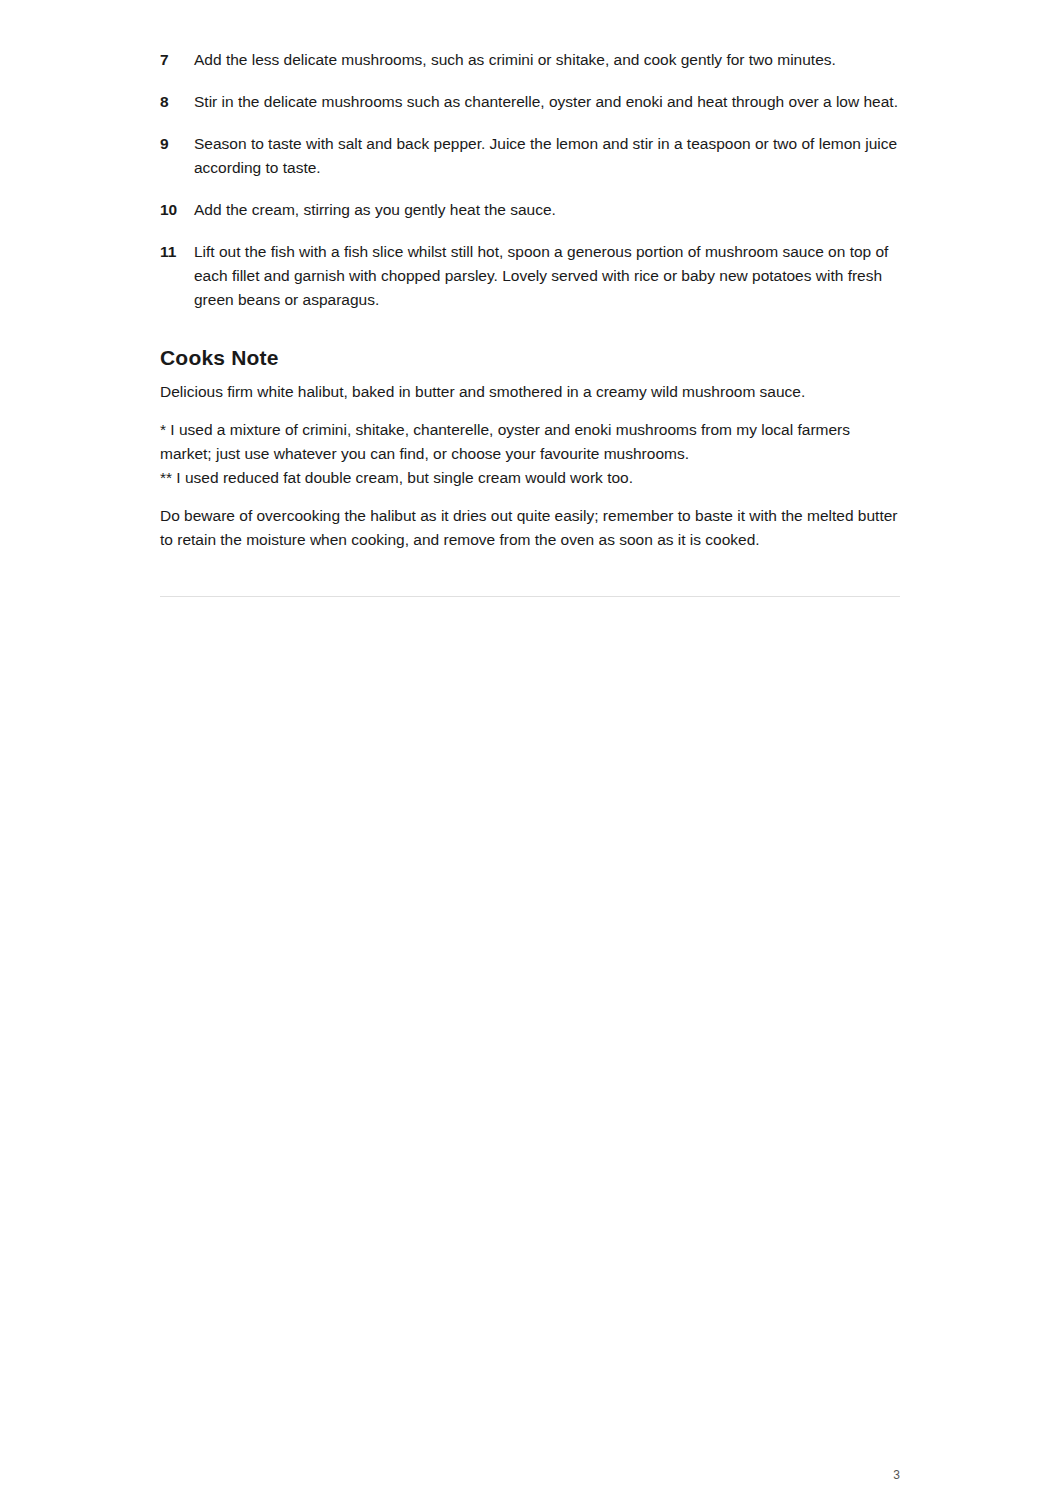Add the less delicate mushrooms, such as crimini or shitake, and cook gently for two minutes.
Stir in the delicate mushrooms such as chanterelle, oyster and enoki and heat through over a low heat.
Season to taste with salt and back pepper. Juice the lemon and stir in a teaspoon or two of lemon juice according to taste.
Add the cream, stirring as you gently heat the sauce.
Lift out the fish with a fish slice whilst still hot, spoon a generous portion of mushroom sauce on top of each fillet and garnish with chopped parsley. Lovely served with rice or baby new potatoes with fresh green beans or asparagus.
Cooks Note
Delicious firm white halibut, baked in butter and smothered in a creamy wild mushroom sauce.
* I used a mixture of crimini, shitake, chanterelle, oyster and enoki mushrooms from my local farmers market; just use whatever you can find, or choose your favourite mushrooms.
** I used reduced fat double cream, but single cream would work too.
Do beware of overcooking the halibut as it dries out quite easily; remember to baste it with the melted butter to retain the moisture when cooking, and remove from the oven as soon as it is cooked.
3